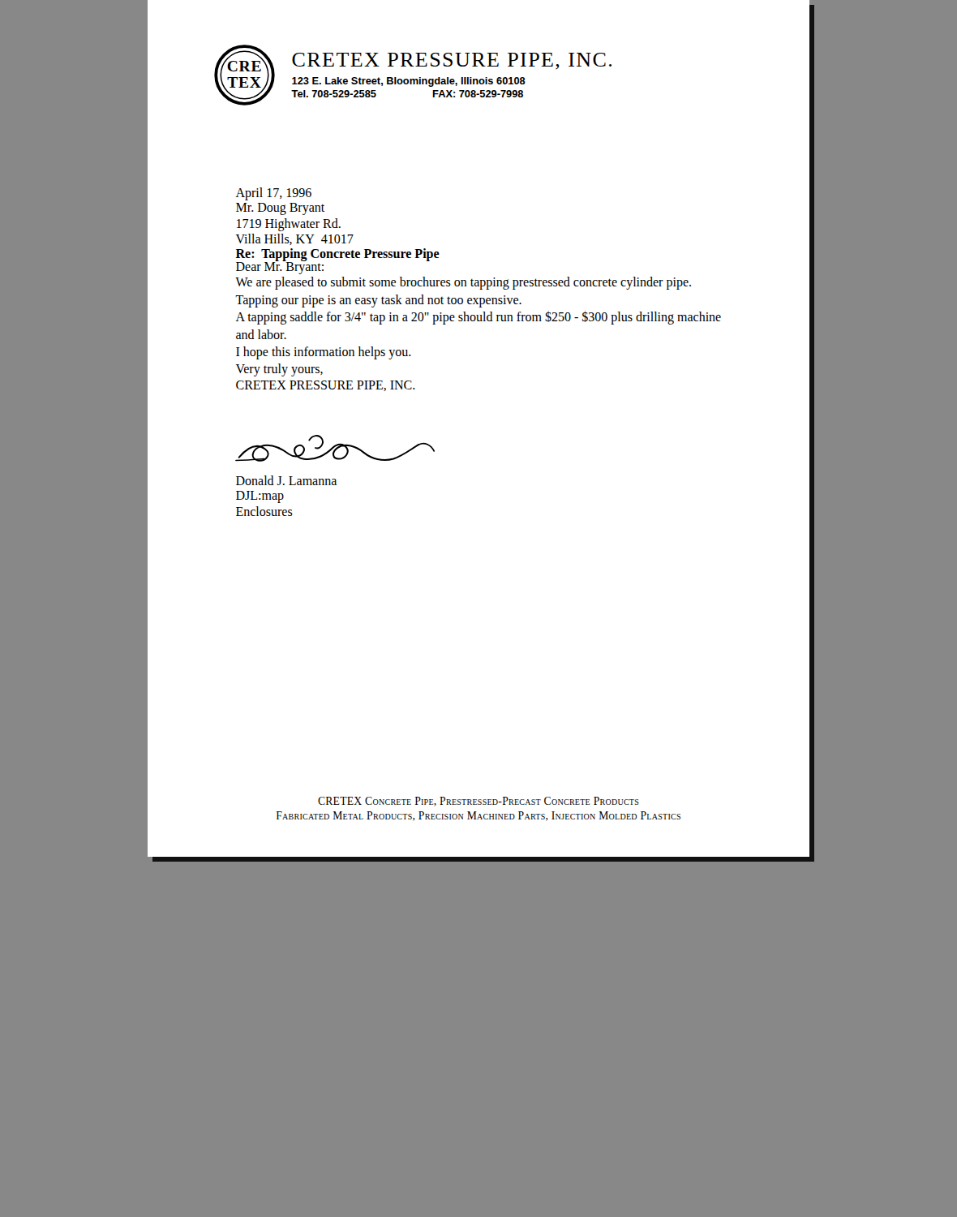CRE TEX
CRETEX PRESSURE PIPE, INC.
123 E. Lake Street, Bloomingdale, Illinois 60108 Tel. 708-529-2585FAX: 708-529-7998
April 17, 1996
Mr. Doug Bryant
1719 Highwater Rd.
Villa Hills, KY 41017
Re: Tapping Concrete Pressure Pipe
Dear Mr. Bryant:
We are pleased to submit some brochures on tapping prestressed concrete cylinder pipe.
Tapping our pipe is an easy task and not too expensive.
A tapping saddle for 3/4" tap in a 20" pipe should run from $250 - $300 plus drilling machine and labor.
I hope this information helps you.
Very truly yours,
CRETEX PRESSURE PIPE, INC.
Donald J. Lamanna
DJL:map
Enclosures
Cretex Concrete Pipe, Prestressed-Precast Concrete Products
Fabricated Metal Products, Precision Machined Parts, Injection Molded Plastics